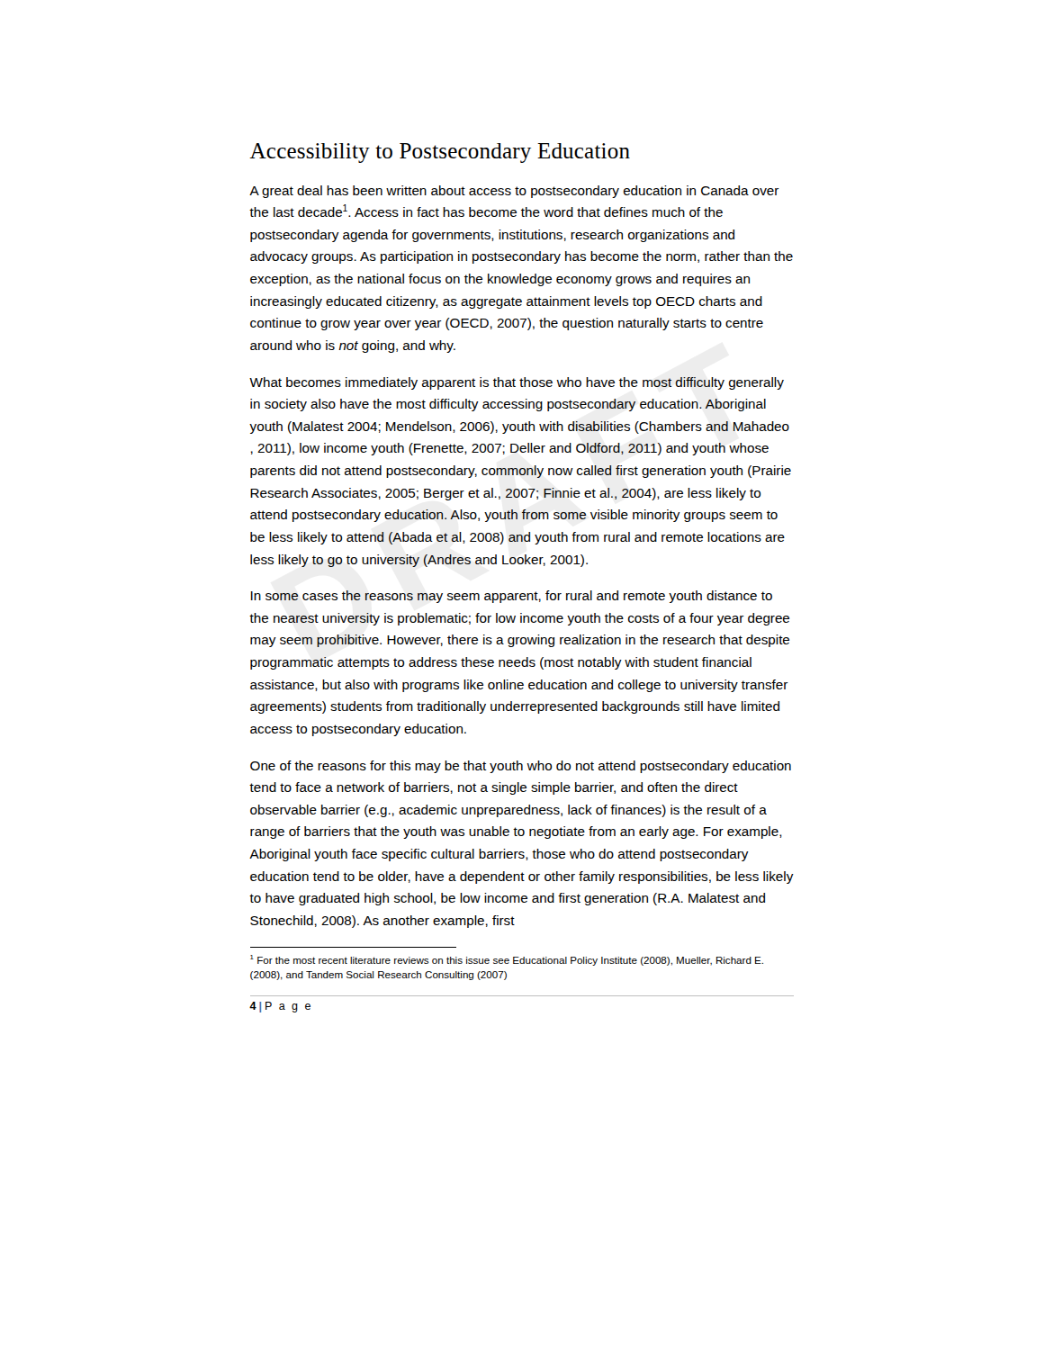DRAFT
Accessibility to Postsecondary Education
A great deal has been written about access to postsecondary education in Canada over the last decade1. Access in fact has become the word that defines much of the postsecondary agenda for governments, institutions, research organizations and advocacy groups. As participation in postsecondary has become the norm, rather than the exception, as the national focus on the knowledge economy grows and requires an increasingly educated citizenry, as aggregate attainment levels top OECD charts and continue to grow year over year (OECD, 2007), the question naturally starts to centre around who is not going, and why.
What becomes immediately apparent is that those who have the most difficulty generally in society also have the most difficulty accessing postsecondary education. Aboriginal youth (Malatest 2004; Mendelson, 2006), youth with disabilities (Chambers and Mahadeo , 2011), low income youth (Frenette, 2007; Deller and Oldford, 2011) and youth whose parents did not attend postsecondary, commonly now called first generation youth (Prairie Research Associates, 2005; Berger et al., 2007; Finnie et al., 2004), are less likely to attend postsecondary education. Also, youth from some visible minority groups seem to be less likely to attend (Abada et al, 2008) and youth from rural and remote locations are less likely to go to university (Andres and Looker, 2001).
In some cases the reasons may seem apparent, for rural and remote youth distance to the nearest university is problematic; for low income youth the costs of a four year degree may seem prohibitive. However, there is a growing realization in the research that despite programmatic attempts to address these needs (most notably with student financial assistance, but also with programs like online education and college to university transfer agreements) students from traditionally underrepresented backgrounds still have limited access to postsecondary education.
One of the reasons for this may be that youth who do not attend postsecondary education tend to face a network of barriers, not a single simple barrier, and often the direct observable barrier (e.g., academic unpreparedness, lack of finances) is the result of a range of barriers that the youth was unable to negotiate from an early age. For example, Aboriginal youth face specific cultural barriers, those who do attend postsecondary education tend to be older, have a dependent or other family responsibilities, be less likely to have graduated high school, be low income and first generation (R.A. Malatest and Stonechild, 2008). As another example, first
1 For the most recent literature reviews on this issue see Educational Policy Institute (2008), Mueller, Richard E. (2008), and Tandem Social Research Consulting (2007)
4|P a g e